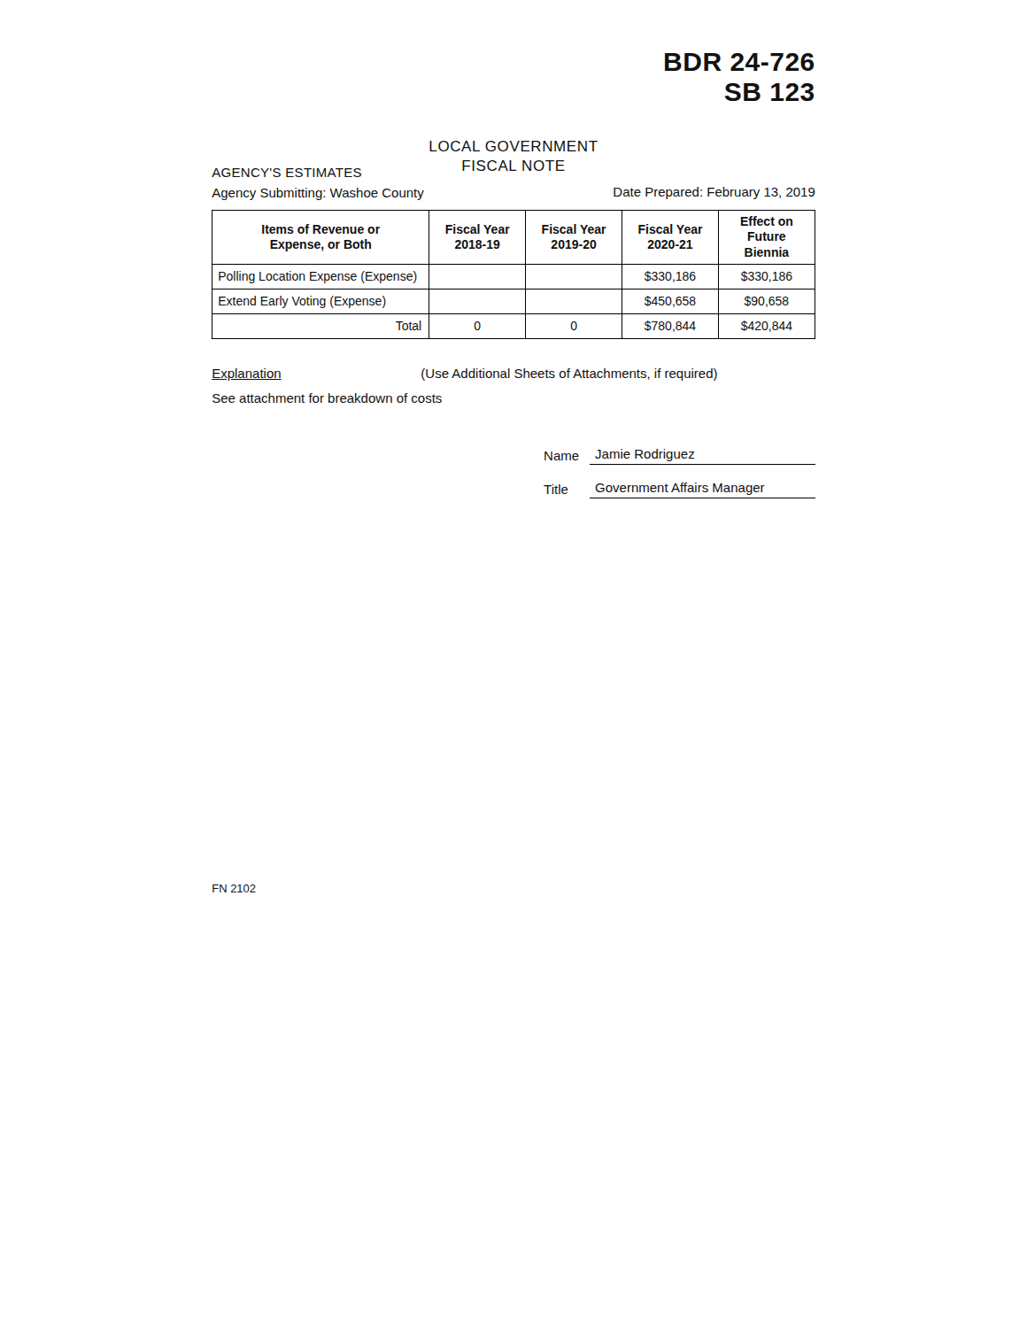BDR 24-726
SB 123
LOCAL GOVERNMENT FISCAL NOTE
AGENCY'S ESTIMATES
Agency Submitting: Washoe County
Date Prepared: February 13, 2019
| Items of Revenue or Expense, or Both | Fiscal Year 2018-19 | Fiscal Year 2019-20 | Fiscal Year 2020-21 | Effect on Future Biennia |
| --- | --- | --- | --- | --- |
| Polling Location Expense (Expense) | | | $330,186 | $330,186 |
| Extend Early Voting (Expense) | | | $450,658 | $90,658 |
| Total | 0 | 0 | $780,844 | $420,844 |
Explanation (Use Additional Sheets of Attachments, if required)
See attachment for breakdown of costs
Name
Jamie Rodriguez
Title
Government Affairs Manager
FN 2102